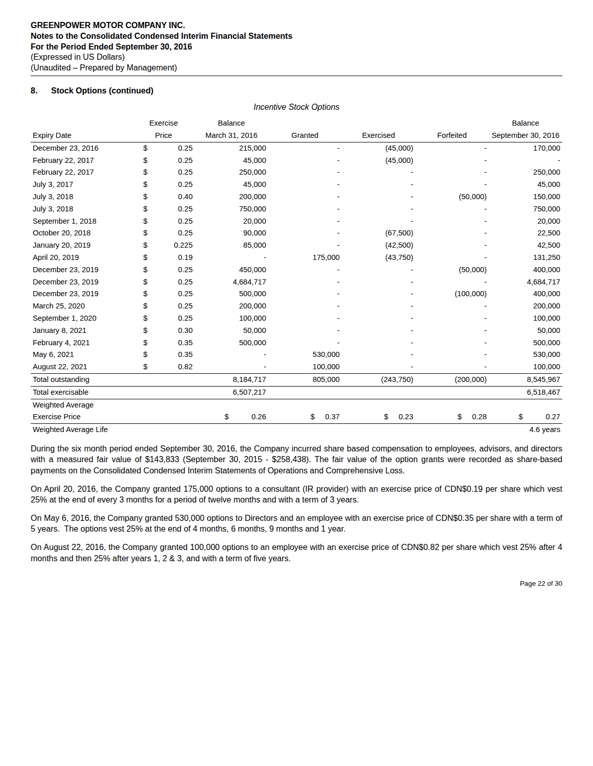GREENPOWER MOTOR COMPANY INC.
Notes to the Consolidated Condensed Interim Financial Statements
For the Period Ended September 30, 2016
(Expressed in US Dollars)
(Unaudited – Prepared by Management)
8. Stock Options (continued)
Incentive Stock Options
| | Exercise | Balance | | | | Balance |
| --- | --- | --- | --- | --- | --- | --- |
| Expiry Date | Price | March 31, 2016 | Granted | Exercised | Forfeited | September 30, 2016 |
| December 23, 2016 | $ | 0.25 | 215,000 | - | (45,000) | - | 170,000 |
| February 22, 2017 | $ | 0.25 | 45,000 | - | (45,000) | - | - |
| February 22, 2017 | $ | 0.25 | 250,000 | - | - | - | 250,000 |
| July 3, 2017 | $ | 0.25 | 45,000 | - | - | - | 45,000 |
| July 3, 2018 | $ | 0.40 | 200,000 | - | - | (50,000) | 150,000 |
| July 3, 2018 | $ | 0.25 | 750,000 | - | - | - | 750,000 |
| September 1, 2018 | $ | 0.25 | 20,000 | - | - | - | 20,000 |
| October 20, 2018 | $ | 0.25 | 90,000 | - | (67,500) | - | 22,500 |
| January 20, 2019 | $ | 0.225 | 85,000 | - | (42,500) | - | 42,500 |
| April 20, 2019 | $ | 0.19 | - | 175,000 | (43,750) | - | 131,250 |
| December 23, 2019 | $ | 0.25 | 450,000 | - | - | (50,000) | 400,000 |
| December 23, 2019 | $ | 0.25 | 4,684,717 | - | - | - | 4,684,717 |
| December 23, 2019 | $ | 0.25 | 500,000 | - | - | (100,000) | 400,000 |
| March 25, 2020 | $ | 0.25 | 200,000 | - | - | - | 200,000 |
| September 1, 2020 | $ | 0.25 | 100,000 | - | - | - | 100,000 |
| January 8, 2021 | $ | 0.30 | 50,000 | - | - | - | 50,000 |
| February 4, 2021 | $ | 0.35 | 500,000 | - | - | - | 500,000 |
| May 6, 2021 | $ | 0.35 | - | 530,000 | - | - | 530,000 |
| August 22, 2021 | $ | 0.82 | - | 100,000 | - | - | 100,000 |
| Total outstanding | | | 8,184,717 | 805,000 | (243,750) | (200,000) | 8,545,967 |
| Total exercisable | | | 6,507,217 | | | | 6,518,467 |
| Weighted Average | | | | | | | |
| Exercise Price | | | $ 0.26 | $ 0.37 | $ 0.23 | $ 0.28 | $ 0.27 |
| Weighted Average Life | | | | | | | 4.6 years |
During the six month period ended September 30, 2016, the Company incurred share based compensation to employees, advisors, and directors with a measured fair value of $143,833 (September 30, 2015 - $258,438). The fair value of the option grants were recorded as share-based payments on the Consolidated Condensed Interim Statements of Operations and Comprehensive Loss.
On April 20, 2016, the Company granted 175,000 options to a consultant (IR provider) with an exercise price of CDN$0.19 per share which vest 25% at the end of every 3 months for a period of twelve months and with a term of 3 years.
On May 6, 2016, the Company granted 530,000 options to Directors and an employee with an exercise price of CDN$0.35 per share with a term of 5 years. The options vest 25% at the end of 4 months, 6 months, 9 months and 1 year.
On August 22, 2016, the Company granted 100,000 options to an employee with an exercise price of CDN$0.82 per share which vest 25% after 4 months and then 25% after years 1, 2 & 3, and with a term of five years.
Page 22 of 30